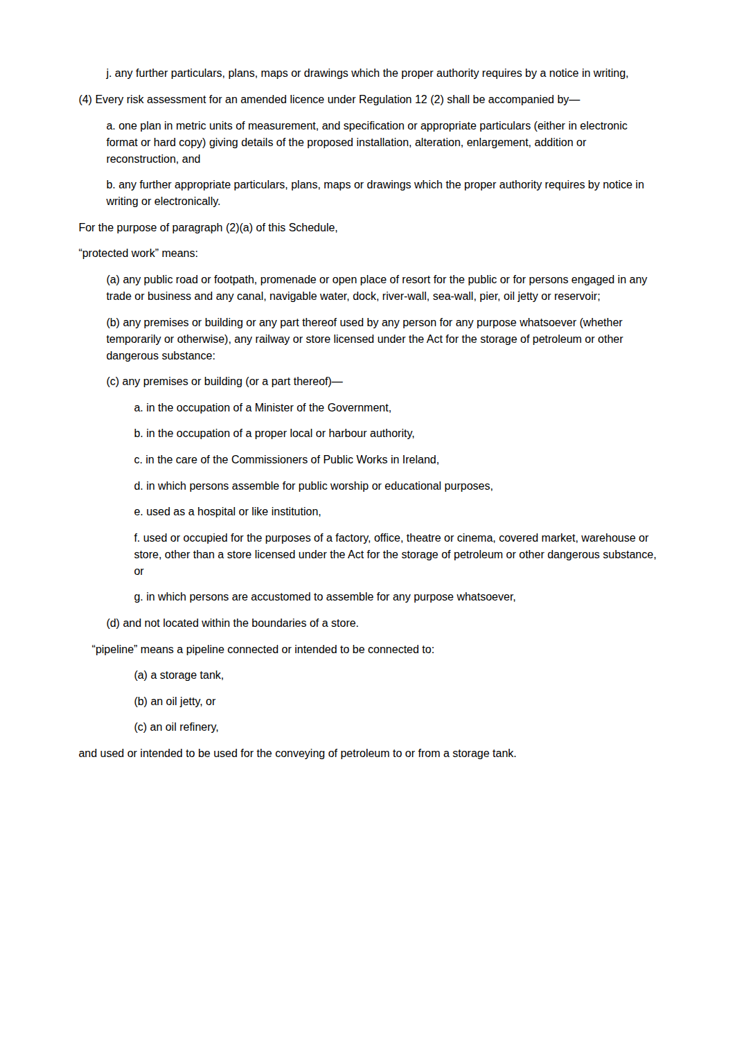j. any further particulars, plans, maps or drawings which the proper authority requires by a notice in writing,
(4) Every risk assessment for an amended licence under Regulation 12 (2) shall be accompanied by—
a. one plan in metric units of measurement, and specification or appropriate particulars (either in electronic format or hard copy) giving details of the proposed installation, alteration, enlargement, addition or reconstruction, and
b. any further appropriate particulars, plans, maps or drawings which the proper authority requires by notice in writing or electronically.
For the purpose of paragraph (2)(a) of this Schedule,
“protected work” means:
(a) any public road or footpath, promenade or open place of resort for the public or for persons engaged in any trade or business and any canal, navigable water, dock, river-wall, sea-wall, pier, oil jetty or reservoir;
(b) any premises or building or any part thereof used by any person for any purpose whatsoever (whether temporarily or otherwise), any railway or store licensed under the Act for the storage of petroleum or other dangerous substance:
(c) any premises or building (or a part thereof)—
a. in the occupation of a Minister of the Government,
b. in the occupation of a proper local or harbour authority,
c. in the care of the Commissioners of Public Works in Ireland,
d. in which persons assemble for public worship or educational purposes,
e. used as a hospital or like institution,
f. used or occupied for the purposes of a factory, office, theatre or cinema, covered market, warehouse or store, other than a store licensed under the Act for the storage of petroleum or other dangerous substance, or
g. in which persons are accustomed to assemble for any purpose whatsoever,
(d) and not located within the boundaries of a store.
“pipeline” means a pipeline connected or intended to be connected to:
(a) a storage tank,
(b) an oil jetty, or
(c) an oil refinery,
and used or intended to be used for the conveying of petroleum to or from a storage tank.